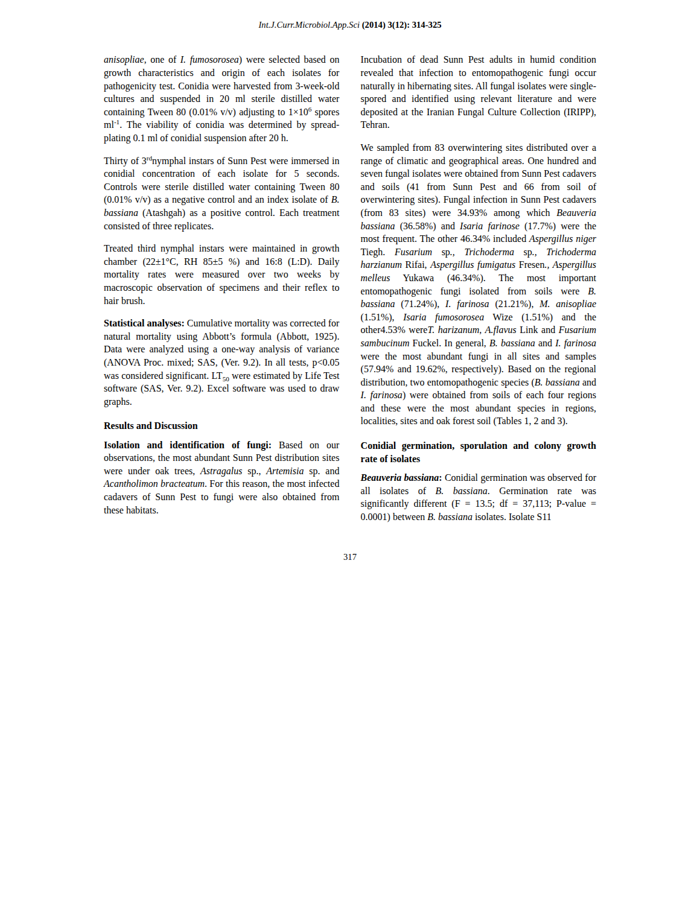Int.J.Curr.Microbiol.App.Sci (2014) 3(12): 314-325
anisopliae, one of I. fumosorosea) were selected based on growth characteristics and origin of each isolates for pathogenicity test. Conidia were harvested from 3-week-old cultures and suspended in 20 ml sterile distilled water containing Tween 80 (0.01% v/v) adjusting to 1×106 spores ml-1. The viability of conidia was determined by spread-plating 0.1 ml of conidial suspension after 20 h.
Thirty of 3rdnymphal instars of Sunn Pest were immersed in conidial concentration of each isolate for 5 seconds. Controls were sterile distilled water containing Tween 80 (0.01% v/v) as a negative control and an index isolate of B. bassiana (Atashgah) as a positive control. Each treatment consisted of three replicates.
Treated third nymphal instars were maintained in growth chamber (22±1°C, RH 85±5 %) and 16:8 (L:D). Daily mortality rates were measured over two weeks by macroscopic observation of specimens and their reflex to hair brush.
Statistical analyses: Cumulative mortality was corrected for natural mortality using Abbott’s formula (Abbott, 1925). Data were analyzed using a one-way analysis of variance (ANOVA Proc. mixed; SAS, (Ver. 9.2). In all tests, p<0.05 was considered significant. LT50 were estimated by Life Test software (SAS, Ver. 9.2). Excel software was used to draw graphs.
Results and Discussion
Isolation and identification of fungi: Based on our observations, the most abundant Sunn Pest distribution sites were under oak trees, Astragalus sp., Artemisia sp. and Acantholimon bracteatum. For this reason, the most infected cadavers of Sunn Pest to fungi were also obtained from these habitats.
Incubation of dead Sunn Pest adults in humid condition revealed that infection to entomopathogenic fungi occur naturally in hibernating sites. All fungal isolates were single-spored and identified using relevant literature and were deposited at the Iranian Fungal Culture Collection (IRIPP), Tehran.
We sampled from 83 overwintering sites distributed over a range of climatic and geographical areas. One hundred and seven fungal isolates were obtained from Sunn Pest cadavers and soils (41 from Sunn Pest and 66 from soil of overwintering sites). Fungal infection in Sunn Pest cadavers (from 83 sites) were 34.93% among which Beauveria bassiana (36.58%) and Isaria farinose (17.7%) were the most frequent. The other 46.34% included Aspergillus niger Tiegh. Fusarium sp., Trichoderma sp., Trichoderma harzianum Rifai, Aspergillus fumigatus Fresen., Aspergillus melleus Yukawa (46.34%). The most important entomopathogenic fungi isolated from soils were B. bassiana (71.24%), I. farinosa (21.21%), M. anisopliae (1.51%), Isaria fumosorosea Wize (1.51%) and the other4.53% wereT. harizanum, A.flavus Link and Fusarium sambucinum Fuckel. In general, B. bassiana and I. farinosa were the most abundant fungi in all sites and samples (57.94% and 19.62%, respectively). Based on the regional distribution, two entomopathogenic species (B. bassiana and I. farinosa) were obtained from soils of each four regions and these were the most abundant species in regions, localities, sites and oak forest soil (Tables 1, 2 and 3).
Conidial germination, sporulation and colony growth rate of isolates
Beauveria bassiana: Conidial germination was observed for all isolates of B. bassiana. Germination rate was significantly different (F = 13.5; df = 37,113; P-value = 0.0001) between B. bassiana isolates. Isolate S11
317